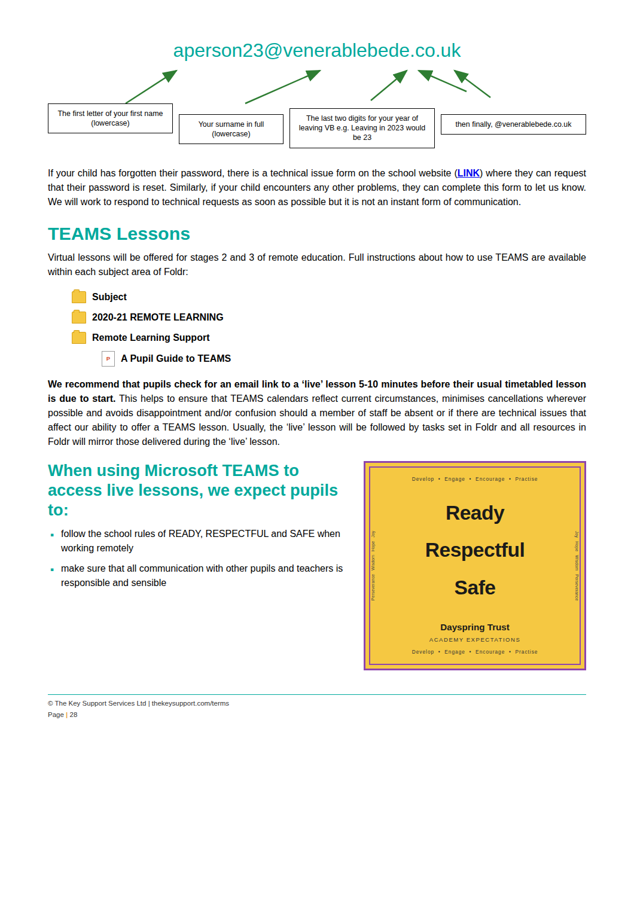aperson23@venerablebede.co.uk
The first letter of your first name (lowercase)
Your surname in full (lowercase)
The last two digits for your year of leaving VB e.g. Leaving in 2023 would be 23
then finally, @venerablebede.co.uk
If your child has forgotten their password, there is a technical issue form on the school website (LINK) where they can request that their password is reset. Similarly, if your child encounters any other problems, they can complete this form to let us know. We will work to respond to technical requests as soon as possible but it is not an instant form of communication.
TEAMS Lessons
Virtual lessons will be offered for stages 2 and 3 of remote education. Full instructions about how to use TEAMS are available within each subject area of Foldr:
Subject
2020-21 REMOTE LEARNING
Remote Learning Support
PA Pupil Guide to TEAMS
We recommend that pupils check for an email link to a ‘live’ lesson 5-10 minutes before their usual timetabled lesson is due to start. This helps to ensure that TEAMS calendars reflect current circumstances, minimises cancellations wherever possible and avoids disappointment and/or confusion should a member of staff be absent or if there are technical issues that affect our ability to offer a TEAMS lesson. Usually, the ‘live’ lesson will be followed by tasks set in Foldr and all resources in Foldr will mirror those delivered during the ‘live’ lesson.
When using Microsoft TEAMS to access live lessons, we expect pupils to:
follow the school rules of READY, RESPECTFUL and SAFE when working remotely
make sure that all communication with other pupils and teachers is responsible and sensible
Perseverance Wisdom Hope Joy
Joy Hope Wisdom Perseverance
Develop • Engage • Encourage • Practise
Ready
Respectful
Safe
Dayspring Trust
ACADEMY EXPECTATIONS
Develop • Engage • Encourage • Practise
© The Key Support Services Ltd | thekeysupport.com/terms
Page | 28